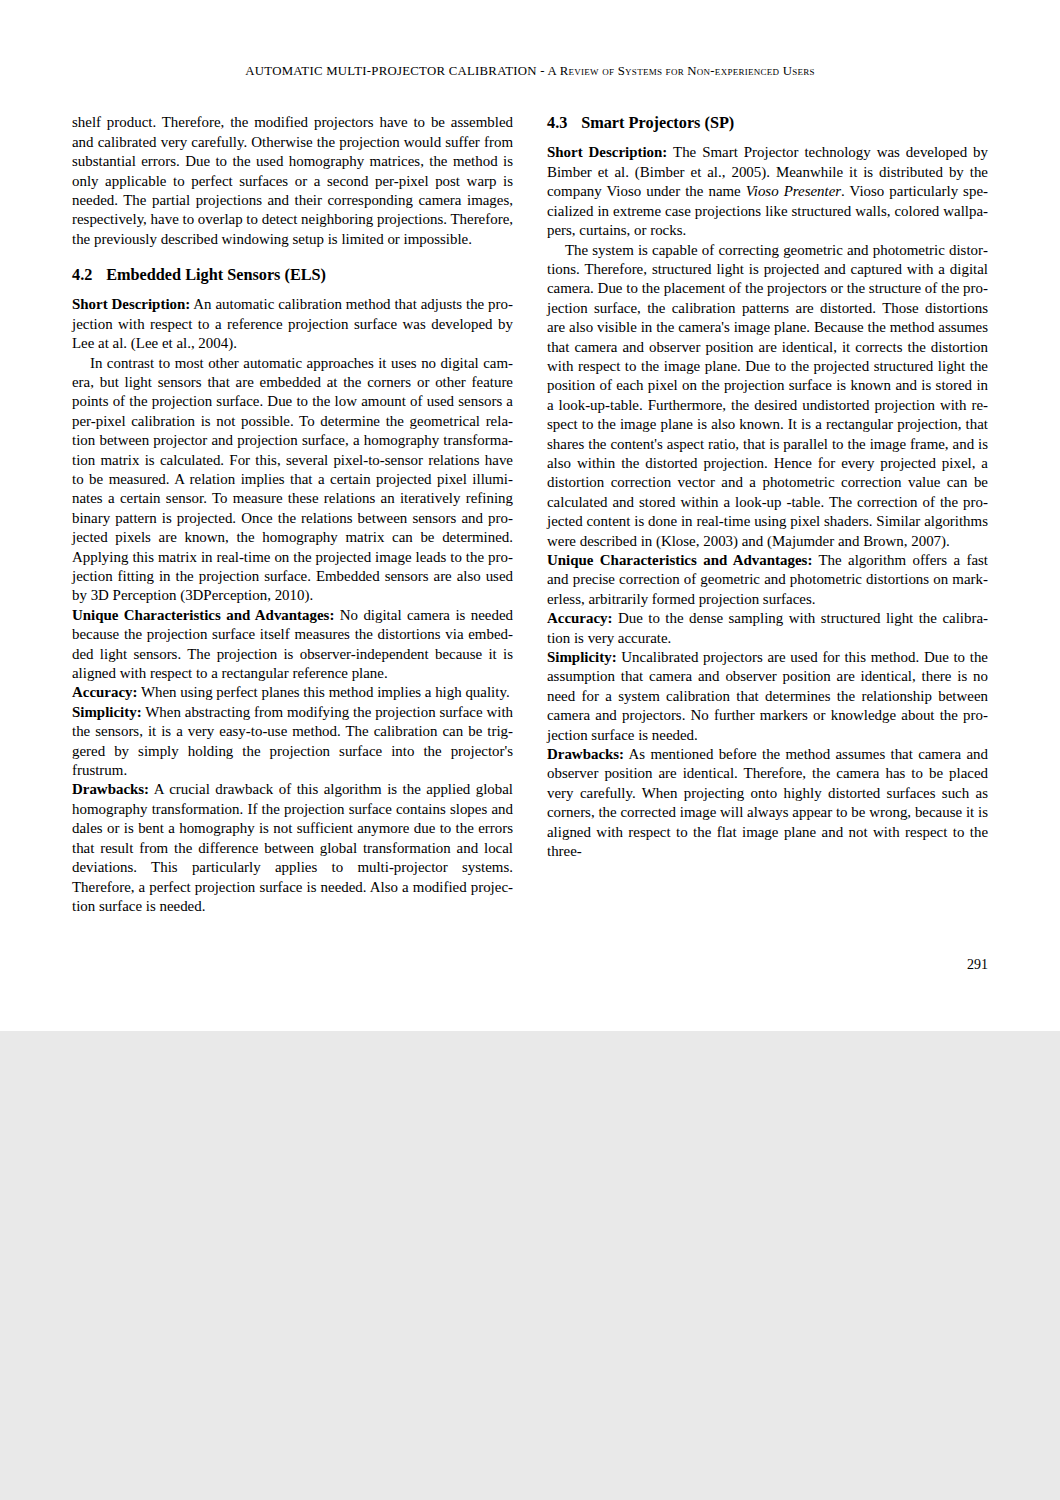AUTOMATIC MULTI-PROJECTOR CALIBRATION - A Review of Systems for Non-experienced Users
shelf product. Therefore, the modified projectors have to be assembled and calibrated very carefully. Otherwise the projection would suffer from substantial errors. Due to the used homography matrices, the method is only applicable to perfect surfaces or a second per-pixel post warp is needed. The partial projections and their corresponding camera images, respectively, have to overlap to detect neighboring projections. Therefore, the previously described windowing setup is limited or impossible.
4.2 Embedded Light Sensors (ELS)
Short Description: An automatic calibration method that adjusts the projection with respect to a reference projection surface was developed by Lee at al. (Lee et al., 2004).
In contrast to most other automatic approaches it uses no digital camera, but light sensors that are embedded at the corners or other feature points of the projection surface. Due to the low amount of used sensors a per-pixel calibration is not possible. To determine the geometrical relation between projector and projection surface, a homography transformation matrix is calculated. For this, several pixel-to-sensor relations have to be measured. A relation implies that a certain projected pixel illuminates a certain sensor. To measure these relations an iteratively refining binary pattern is projected. Once the relations between sensors and projected pixels are known, the homography matrix can be determined. Applying this matrix in real-time on the projected image leads to the projection fitting in the projection surface. Embedded sensors are also used by 3D Perception (3DPerception, 2010).
Unique Characteristics and Advantages: No digital camera is needed because the projection surface itself measures the distortions via embedded light sensors. The projection is observer-independent because it is aligned with respect to a rectangular reference plane.
Accuracy: When using perfect planes this method implies a high quality.
Simplicity: When abstracting from modifying the projection surface with the sensors, it is a very easy-to-use method. The calibration can be triggered by simply holding the projection surface into the projector's frustrum.
Drawbacks: A crucial drawback of this algorithm is the applied global homography transformation. If the projection surface contains slopes and dales or is bent a homography is not sufficient anymore due to the errors that result from the difference between global transformation and local deviations. This particularly applies to multi-projector systems. Therefore, a perfect projection surface is needed. Also a modified projection surface is needed.
4.3 Smart Projectors (SP)
Short Description: The Smart Projector technology was developed by Bimber et al. (Bimber et al., 2005). Meanwhile it is distributed by the company Vioso under the name Vioso Presenter. Vioso particularly specialized in extreme case projections like structured walls, colored wallpapers, curtains, or rocks.
The system is capable of correcting geometric and photometric distortions. Therefore, structured light is projected and captured with a digital camera. Due to the placement of the projectors or the structure of the projection surface, the calibration patterns are distorted. Those distortions are also visible in the camera's image plane. Because the method assumes that camera and observer position are identical, it corrects the distortion with respect to the image plane. Due to the projected structured light the position of each pixel on the projection surface is known and is stored in a look-up-table. Furthermore, the desired undistorted projection with respect to the image plane is also known. It is a rectangular projection, that shares the content's aspect ratio, that is parallel to the image frame, and is also within the distorted projection. Hence for every projected pixel, a distortion correction vector and a photometric correction value can be calculated and stored within a look-up -table. The correction of the projected content is done in real-time using pixel shaders. Similar algorithms were described in (Klose, 2003) and (Majumder and Brown, 2007).
Unique Characteristics and Advantages: The algorithm offers a fast and precise correction of geometric and photometric distortions on markerless, arbitrarily formed projection surfaces.
Accuracy: Due to the dense sampling with structured light the calibration is very accurate.
Simplicity: Uncalibrated projectors are used for this method. Due to the assumption that camera and observer position are identical, there is no need for a system calibration that determines the relationship between camera and projectors. No further markers or knowledge about the projection surface is needed.
Drawbacks: As mentioned before the method assumes that camera and observer position are identical. Therefore, the camera has to be placed very carefully. When projecting onto highly distorted surfaces such as corners, the corrected image will always appear to be wrong, because it is aligned with respect to the flat image plane and not with respect to the three-
291